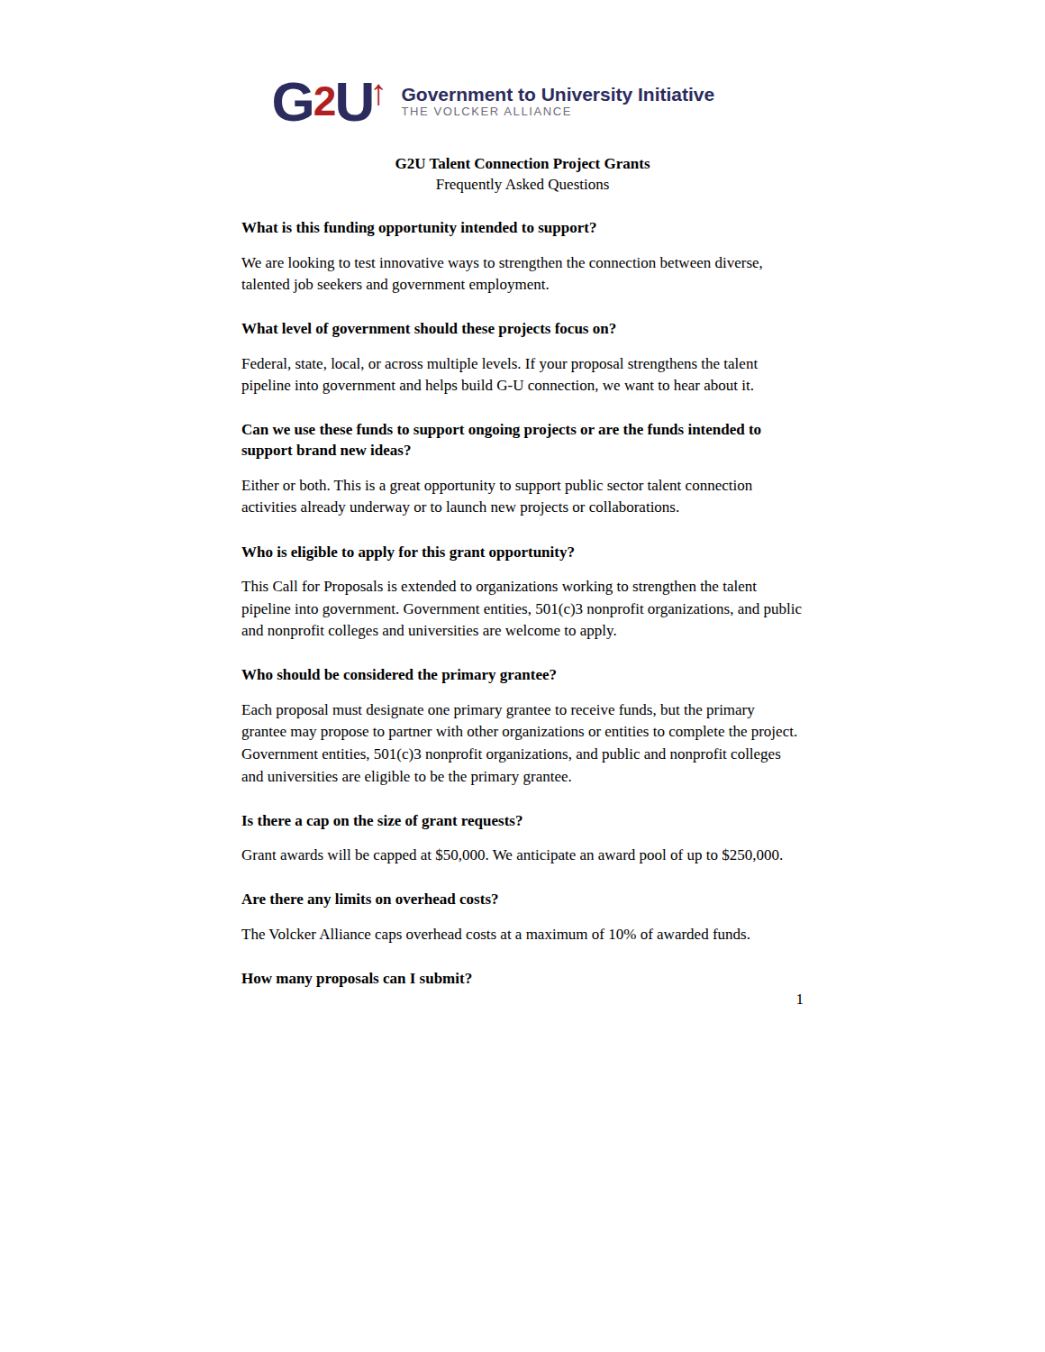G2 U↑
Government to University Initiative
The Volcker Alliance
G2U Talent Connection Project Grants Frequently Asked Questions
What is this funding opportunity intended to support?
We are looking to test innovative ways to strengthen the connection between diverse, talented job seekers and government employment.
What level of government should these projects focus on?
Federal, state, local, or across multiple levels. If your proposal strengthens the talent pipeline into government and helps build G-U connection, we want to hear about it.
Can we use these funds to support ongoing projects or are the funds intended to support brand new ideas?
Either or both. This is a great opportunity to support public sector talent connection activities already underway or to launch new projects or collaborations.
Who is eligible to apply for this grant opportunity?
This Call for Proposals is extended to organizations working to strengthen the talent pipeline into government. Government entities, 501(c)3 nonprofit organizations, and public and nonprofit colleges and universities are welcome to apply.
Who should be considered the primary grantee?
Each proposal must designate one primary grantee to receive funds, but the primary grantee may propose to partner with other organizations or entities to complete the project. Government entities, 501(c)3 nonprofit organizations, and public and nonprofit colleges and universities are eligible to be the primary grantee.
Is there a cap on the size of grant requests?
Grant awards will be capped at $50,000. We anticipate an award pool of up to $250,000.
Are there any limits on overhead costs?
The Volcker Alliance caps overhead costs at a maximum of 10% of awarded funds.
How many proposals can I submit?
1